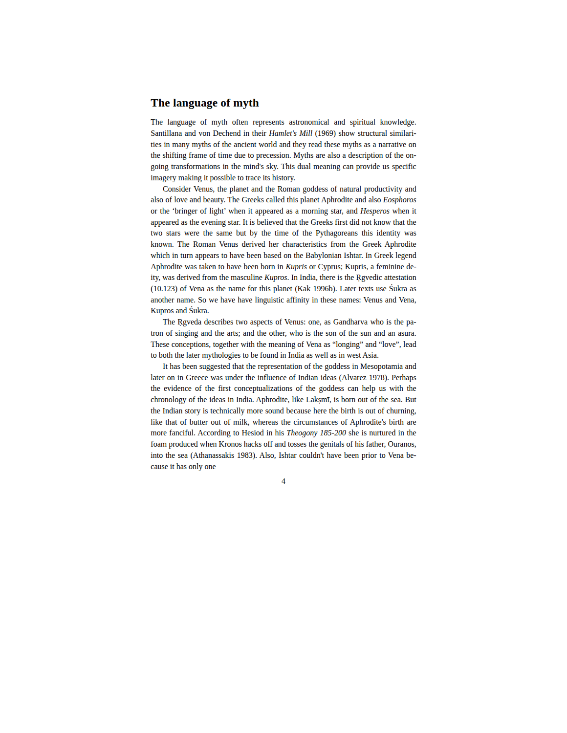The language of myth
The language of myth often represents astronomical and spiritual knowledge. Santillana and von Dechend in their Hamlet's Mill (1969) show structural similarities in many myths of the ancient world and they read these myths as a narrative on the shifting frame of time due to precession. Myths are also a description of the ongoing transformations in the mind's sky. This dual meaning can provide us specific imagery making it possible to trace its history.
Consider Venus, the planet and the Roman goddess of natural productivity and also of love and beauty. The Greeks called this planet Aphrodite and also Eosphoros or the ‘bringer of light’ when it appeared as a morning star, and Hesperos when it appeared as the evening star. It is believed that the Greeks first did not know that the two stars were the same but by the time of the Pythagoreans this identity was known. The Roman Venus derived her characteristics from the Greek Aphrodite which in turn appears to have been based on the Babylonian Ishtar. In Greek legend Aphrodite was taken to have been born in Kupris or Cyprus; Kupris, a feminine deity, was derived from the masculine Kupros. In India, there is the Ṛgvedic attestation (10.123) of Vena as the name for this planet (Kak 1996b). Later texts use Śukra as another name. So we have have linguistic affinity in these names: Venus and Vena, Kupros and Śukra.
The Ṛgveda describes two aspects of Venus: one, as Gandharva who is the patron of singing and the arts; and the other, who is the son of the sun and an asura. These conceptions, together with the meaning of Vena as “longing” and “love”, lead to both the later mythologies to be found in India as well as in west Asia.
It has been suggested that the representation of the goddess in Mesopotamia and later on in Greece was under the influence of Indian ideas (Alvarez 1978). Perhaps the evidence of the first conceptualizations of the goddess can help us with the chronology of the ideas in India. Aphrodite, like Lakṣmī, is born out of the sea. But the Indian story is technically more sound because here the birth is out of churning, like that of butter out of milk, whereas the circumstances of Aphrodite's birth are more fanciful. According to Hesiod in his Theogony 185-200 she is nurtured in the foam produced when Kronos hacks off and tosses the genitals of his father, Ouranos, into the sea (Athanassakis 1983). Also, Ishtar couldn't have been prior to Vena because it has only one
4